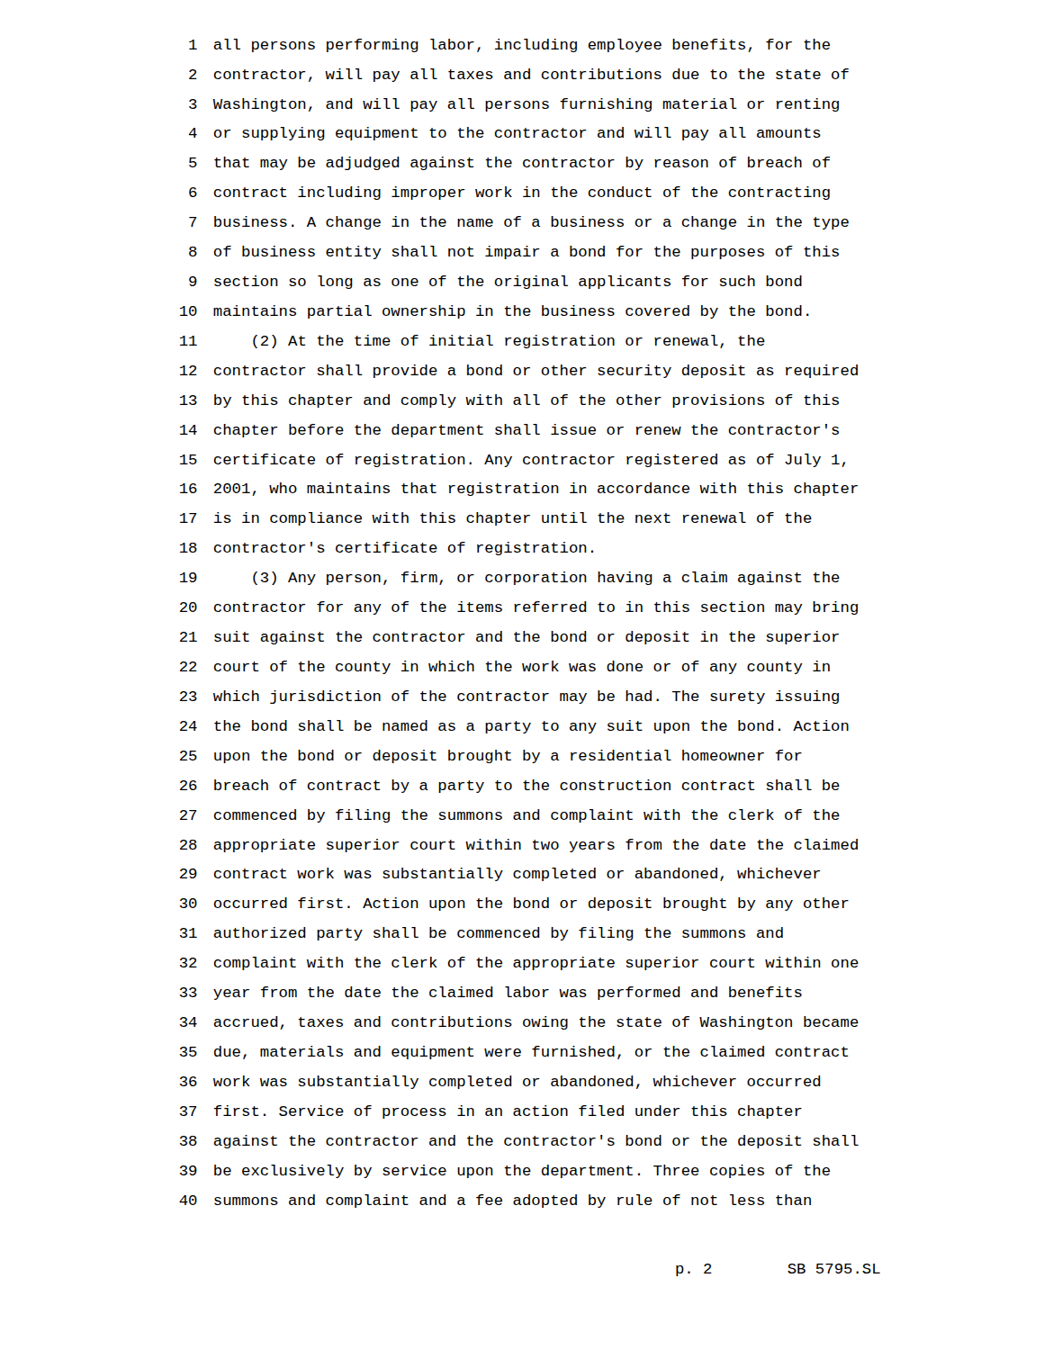all persons performing labor, including employee benefits, for the
contractor, will pay all taxes and contributions due to the state of
Washington, and will pay all persons furnishing material or renting
or supplying equipment to the contractor and will pay all amounts
that may be adjudged against the contractor by reason of breach of
contract including improper work in the conduct of the contracting
business. A change in the name of a business or a change in the type
of business entity shall not impair a bond for the purposes of this
section so long as one of the original applicants for such bond
maintains partial ownership in the business covered by the bond.
(2) At the time of initial registration or renewal, the
contractor shall provide a bond or other security deposit as required
by this chapter and comply with all of the other provisions of this
chapter before the department shall issue or renew the contractor's
certificate of registration. Any contractor registered as of July 1,
2001, who maintains that registration in accordance with this chapter
is in compliance with this chapter until the next renewal of the
contractor's certificate of registration.
(3) Any person, firm, or corporation having a claim against the
contractor for any of the items referred to in this section may bring
suit against the contractor and the bond or deposit in the superior
court of the county in which the work was done or of any county in
which jurisdiction of the contractor may be had. The surety issuing
the bond shall be named as a party to any suit upon the bond. Action
upon the bond or deposit brought by a residential homeowner for
breach of contract by a party to the construction contract shall be
commenced by filing the summons and complaint with the clerk of the
appropriate superior court within two years from the date the claimed
contract work was substantially completed or abandoned, whichever
occurred first. Action upon the bond or deposit brought by any other
authorized party shall be commenced by filing the summons and
complaint with the clerk of the appropriate superior court within one
year from the date the claimed labor was performed and benefits
accrued, taxes and contributions owing the state of Washington became
due, materials and equipment were furnished, or the claimed contract
work was substantially completed or abandoned, whichever occurred
first. Service of process in an action filed under this chapter
against the contractor and the contractor's bond or the deposit shall
be exclusively by service upon the department. Three copies of the
summons and complaint and a fee adopted by rule of not less than
p. 2 SB 5795.SL